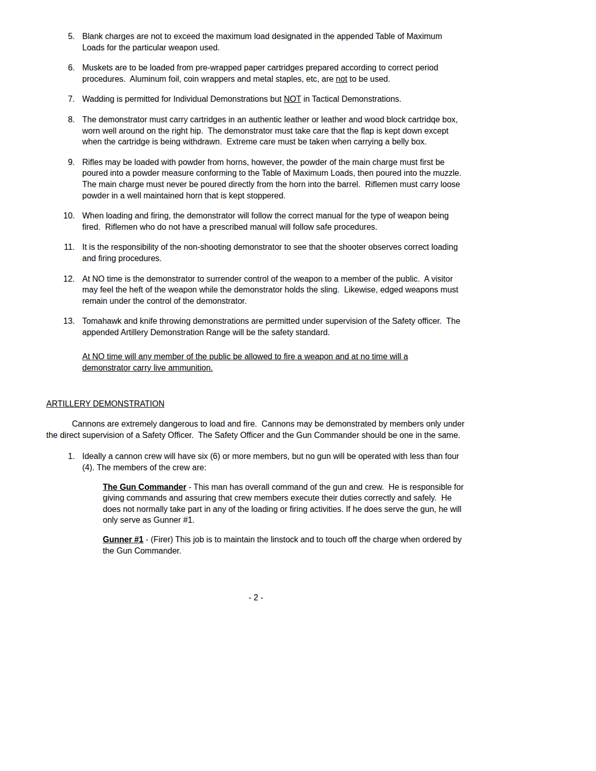Blank charges are not to exceed the maximum load designated in the appended Table of Maximum Loads for the particular weapon used.
Muskets are to be loaded from pre-wrapped paper cartridges prepared according to correct period procedures. Aluminum foil, coin wrappers and metal staples, etc, are not to be used.
Wadding is permitted for Individual Demonstrations but NOT in Tactical Demonstrations.
The demonstrator must carry cartridges in an authentic leather or leather and wood block cartridqe box, worn well around on the right hip. The demonstrator must take care that the flap is kept down except when the cartridge is being withdrawn. Extreme care must be taken when carrying a belly box.
Rifles may be loaded with powder from horns, however, the powder of the main charge must first be poured into a powder measure conforming to the Table of Maximum Loads, then poured into the muzzle. The main charge must never be poured directly from the horn into the barrel. Riflemen must carry loose powder in a well maintained horn that is kept stoppered.
When loading and firing, the demonstrator will follow the correct manual for the type of weapon being fired. Riflemen who do not have a prescribed manual will follow safe procedures.
It is the responsibility of the non-shooting demonstrator to see that the shooter observes correct loading and firing procedures.
At NO time is the demonstrator to surrender control of the weapon to a member of the public. A visitor may feel the heft of the weapon while the demonstrator holds the sling. Likewise, edged weapons must remain under the control of the demonstrator.
Tomahawk and knife throwing demonstrations are permitted under supervision of the Safety officer. The appended Artillery Demonstration Range will be the safety standard.
At NO time will any member of the public be allowed to fire a weapon and at no time will a demonstrator carry live ammunition.
ARTILLERY DEMONSTRATION
Cannons are extremely dangerous to load and fire. Cannons may be demonstrated by members only under the direct supervision of a Safety Officer. The Safety Officer and the Gun Commander should be one in the same.
Ideally a cannon crew will have six (6) or more members, but no gun will be operated with less than four (4). The members of the crew are:
The Gun Commander - This man has overall command of the gun and crew. He is responsible for giving commands and assuring that crew members execute their duties correctly and safely. He does not normally take part in any of the loading or firing activities. If he does serve the gun, he will only serve as Gunner #1.
Gunner #1 - (Firer) This job is to maintain the linstock and to touch off the charge when ordered by the Gun Commander.
- 2 -